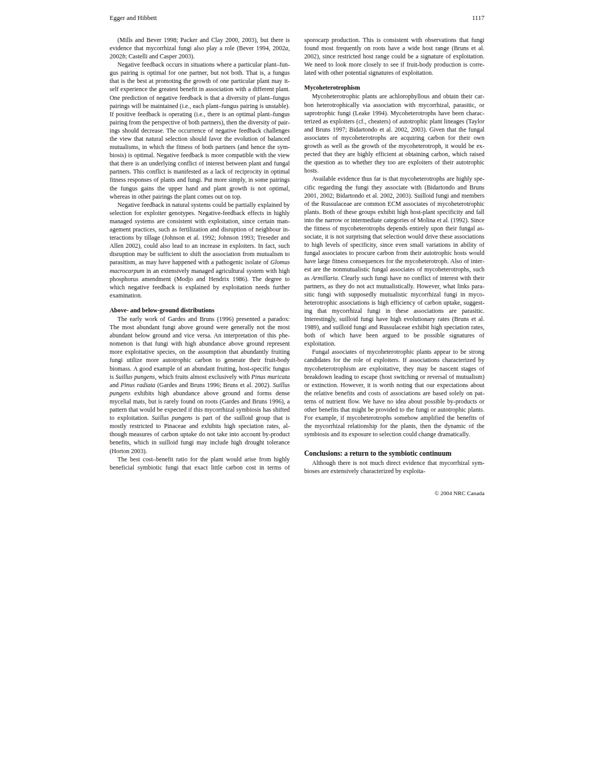Egger and Hibbett 1117
(Mills and Bever 1998; Packer and Clay 2000, 2003), but there is evidence that mycorrhizal fungi also play a role (Bever 1994, 2002a, 2002b; Castelli and Casper 2003).
Negative feedback occurs in situations where a particular plant–fungus pairing is optimal for one partner, but not both. That is, a fungus that is the best at promoting the growth of one particular plant may itself experience the greatest benefit in association with a different plant. One prediction of negative feedback is that a diversity of plant–fungus pairings will be maintained (i.e., each plant–fungus pairing is unstable). If positive feedback is operating (i.e., there is an optimal plant–fungus pairing from the perspective of both partners), then the diversity of pairings should decrease. The occurrence of negative feedback challenges the view that natural selection should favor the evolution of balanced mutualisms, in which the fitness of both partners (and hence the symbiosis) is optimal. Negative feedback is more compatible with the view that there is an underlying conflict of interest between plant and fungal partners. This conflict is manifested as a lack of reciprocity in optimal fitness responses of plants and fungi. Put more simply, in some pairings the fungus gains the upper hand and plant growth is not optimal, whereas in other pairings the plant comes out on top.
Negative feedback in natural systems could be partially explained by selection for exploiter genotypes. Negative-feedback effects in highly managed systems are consistent with exploitation, since certain management practices, such as fertilization and disruption of neighbour interactions by tillage (Johnson et al. 1992; Johnson 1993; Treseder and Allen 2002), could also lead to an increase in exploiters. In fact, such disruption may be sufficient to shift the association from mutualism to parasitism, as may have happened with a pathogenic isolate of Glomus macrocarpum in an extensively managed agricultural system with high phosphorus amendment (Modjo and Hendrix 1986). The degree to which negative feedback is explained by exploitation needs further examination.
Above- and below-ground distributions
The early work of Gardes and Bruns (1996) presented a paradox: The most abundant fungi above ground were generally not the most abundant below ground and vice versa. An interpretation of this phenomenon is that fungi with high abundance above ground represent more exploitative species, on the assumption that abundantly fruiting fungi utilize more autotrophic carbon to generate their fruit-body biomass. A good example of an abundant fruiting, host-specific fungus is Suillus pungens, which fruits almost exclusively with Pinus muricata and Pinus radiata (Gardes and Bruns 1996; Bruns et al. 2002). Suillus pungens exhibits high abundance above ground and forms dense mycelial mats, but is rarely found on roots (Gardes and Bruns 1996), a pattern that would be expected if this mycorrhizal symbiosis has shifted to exploitation. Suillus pungens is part of the suilloid group that is mostly restricted to Pinaceae and exhibits high speciation rates, although measures of carbon uptake do not take into account by-product benefits, which in suilloid fungi may include high drought tolerance (Horton 2003).
The best cost–benefit ratio for the plant would arise from highly beneficial symbiotic fungi that exact little carbon cost in terms of sporocarp production. This is consistent with observations that fungi found most frequently on roots have a wide host range (Bruns et al. 2002), since restricted host range could be a signature of exploitation. We need to look more closely to see if fruit-body production is correlated with other potential signatures of exploitation.
Mycoheterotrophism
Mycoheterotrophic plants are achlorophyllous and obtain their carbon heterotrophically via association with mycorrhizal, parasitic, or saprotrophic fungi (Leake 1994). Mycoheterotrophs have been characterized as exploiters (cf., cheaters) of autotrophic plant lineages (Taylor and Bruns 1997; Bidartondo et al. 2002, 2003). Given that the fungal associates of mycoheterotrophs are acquiring carbon for their own growth as well as the growth of the mycoheterotroph, it would be expected that they are highly efficient at obtaining carbon, which raised the question as to whether they too are exploiters of their autotrophic hosts.
Available evidence thus far is that mycoheterotrophs are highly specific regarding the fungi they associate with (Bidartondo and Bruns 2001, 2002; Bidartondo et al. 2002, 2003). Suilloid fungi and members of the Russulaceae are common ECM associates of mycoheterotrophic plants. Both of these groups exhibit high host-plant specificity and fall into the narrow or intermediate categories of Molina et al. (1992). Since the fitness of mycoheterotrophs depends entirely upon their fungal associate, it is not surprising that selection would drive these associations to high levels of specificity, since even small variations in ability of fungal associates to procure carbon from their autotrophic hosts would have large fitness consequences for the mycoheterotroph. Also of interest are the nonmutualistic fungal associates of mycoheterotrophs, such as Armillaria. Clearly such fungi have no conflict of interest with their partners, as they do not act mutualistically. However, what links parasitic fungi with supposedly mutualistic mycorrhizal fungi in mycoheterotrophic associations is high efficiency of carbon uptake, suggesting that mycorrhizal fungi in these associations are parasitic. Interestingly, suilloid fungi have high evolutionary rates (Bruns et al. 1989), and suilloid fungi and Russulaceae exhibit high speciation rates, both of which have been argued to be possible signatures of exploitation.
Fungal associates of mycoheterotrophic plants appear to be strong candidates for the role of exploiters. If associations characterized by mycoheterotrophism are exploitative, they may be nascent stages of breakdown leading to escape (host switching or reversal of mutualism) or extinction. However, it is worth noting that our expectations about the relative benefits and costs of associations are based solely on patterns of nutrient flow. We have no idea about possible by-products or other benefits that might be provided to the fungi or autotrophic plants. For example, if mycoheterotrophs somehow amplified the benefits of the mycorrhizal relationship for the plants, then the dynamic of the symbiosis and its exposure to selection could change dramatically.
Conclusions: a return to the symbiotic continuum
Although there is not much direct evidence that mycorrhizal symbioses are extensively characterized by exploita-
© 2004 NRC Canada